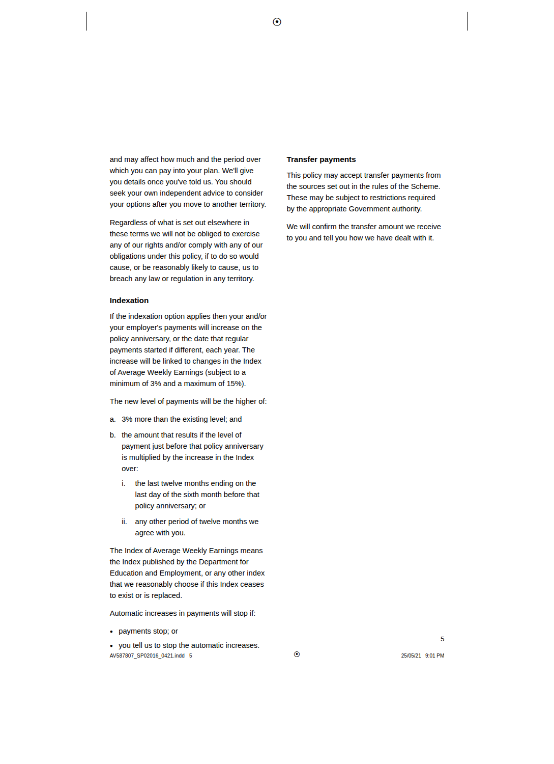⦿
and may affect how much and the period over which you can pay into your plan. We'll give you details once you've told us. You should seek your own independent advice to consider your options after you move to another territory.
Regardless of what is set out elsewhere in these terms we will not be obliged to exercise any of our rights and/or comply with any of our obligations under this policy, if to do so would cause, or be reasonably likely to cause, us to breach any law or regulation in any territory.
Indexation
If the indexation option applies then your and/or your employer's payments will increase on the policy anniversary, or the date that regular payments started if different, each year. The increase will be linked to changes in the Index of Average Weekly Earnings (subject to a minimum of 3% and a maximum of 15%).
The new level of payments will be the higher of:
3% more than the existing level; and
the amount that results if the level of payment just before that policy anniversary is multiplied by the increase in the Index over:
the last twelve months ending on the last day of the sixth month before that policy anniversary; or
any other period of twelve months we agree with you.
The Index of Average Weekly Earnings means the Index published by the Department for Education and Employment, or any other index that we reasonably choose if this Index ceases to exist or is replaced.
Automatic increases in payments will stop if:
payments stop; or
you tell us to stop the automatic increases.
Transfer payments
This policy may accept transfer payments from the sources set out in the rules of the Scheme. These may be subject to restrictions required by the appropriate Government authority.
We will confirm the transfer amount we receive to you and tell you how we have dealt with it.
5
AV587807_SP02016_0421.indd 5
⦿
25/05/21 9:01 PM